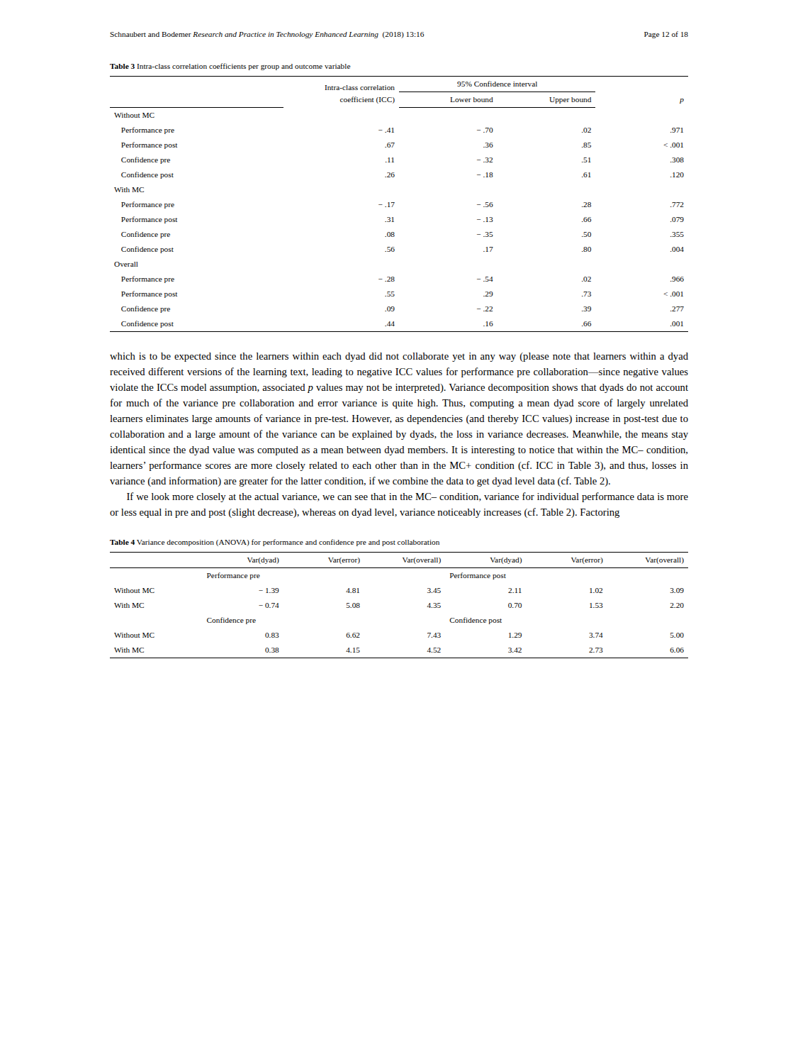Schnaubert and Bodemer Research and Practice in Technology Enhanced Learning (2018) 13:16
Page 12 of 18
Table 3 Intra-class correlation coefficients per group and outcome variable
| | Intra-class correlation coefficient (ICC) | 95% Confidence interval | p |
| | Lower bound | Upper bound |
| Without MC | | | | |
| Performance pre | − .41 | − .70 | .02 | .971 |
| Performance post | .67 | .36 | .85 | < .001 |
| Confidence pre | .11 | − .32 | .51 | .308 |
| Confidence post | .26 | − .18 | .61 | .120 |
| With MC | | | | |
| Performance pre | − .17 | − .56 | .28 | .772 |
| Performance post | .31 | − .13 | .66 | .079 |
| Confidence pre | .08 | − .35 | .50 | .355 |
| Confidence post | .56 | .17 | .80 | .004 |
| Overall | | | | |
| Performance pre | − .28 | − .54 | .02 | .966 |
| Performance post | .55 | .29 | .73 | < .001 |
| Confidence pre | .09 | − .22 | .39 | .277 |
| Confidence post | .44 | .16 | .66 | .001 |
which is to be expected since the learners within each dyad did not collaborate yet in any way (please note that learners within a dyad received different versions of the learning text, leading to negative ICC values for performance pre collaboration—since negative values violate the ICCs model assumption, associated p values may not be interpreted). Variance decomposition shows that dyads do not account for much of the variance pre collaboration and error variance is quite high. Thus, computing a mean dyad score of largely unrelated learners eliminates large amounts of variance in pre-test. However, as dependencies (and thereby ICC values) increase in post-test due to collaboration and a large amount of the variance can be explained by dyads, the loss in variance decreases. Meanwhile, the means stay identical since the dyad value was computed as a mean between dyad members. It is interesting to notice that within the MC– condition, learners’ performance scores are more closely related to each other than in the MC+ condition (cf. ICC in Table 3), and thus, losses in variance (and information) are greater for the latter condition, if we combine the data to get dyad level data (cf. Table 2).
If we look more closely at the actual variance, we can see that in the MC– condition, variance for individual performance data is more or less equal in pre and post (slight decrease), whereas on dyad level, variance noticeably increases (cf. Table 2). Factoring
Table 4 Variance decomposition (ANOVA) for performance and confidence pre and post collaboration
| | Var(dyad) | Var(error) | Var(overall) | Var(dyad) | Var(error) | Var(overall) |
| | Performance pre | Performance post |
| Without MC | − 1.39 | 4.81 | 3.45 | 2.11 | 1.02 | 3.09 |
| With MC | − 0.74 | 5.08 | 4.35 | 0.70 | 1.53 | 2.20 |
| | Confidence pre | Confidence post |
| Without MC | 0.83 | 6.62 | 7.43 | 1.29 | 3.74 | 5.00 |
| With MC | 0.38 | 4.15 | 4.52 | 3.42 | 2.73 | 6.06 |